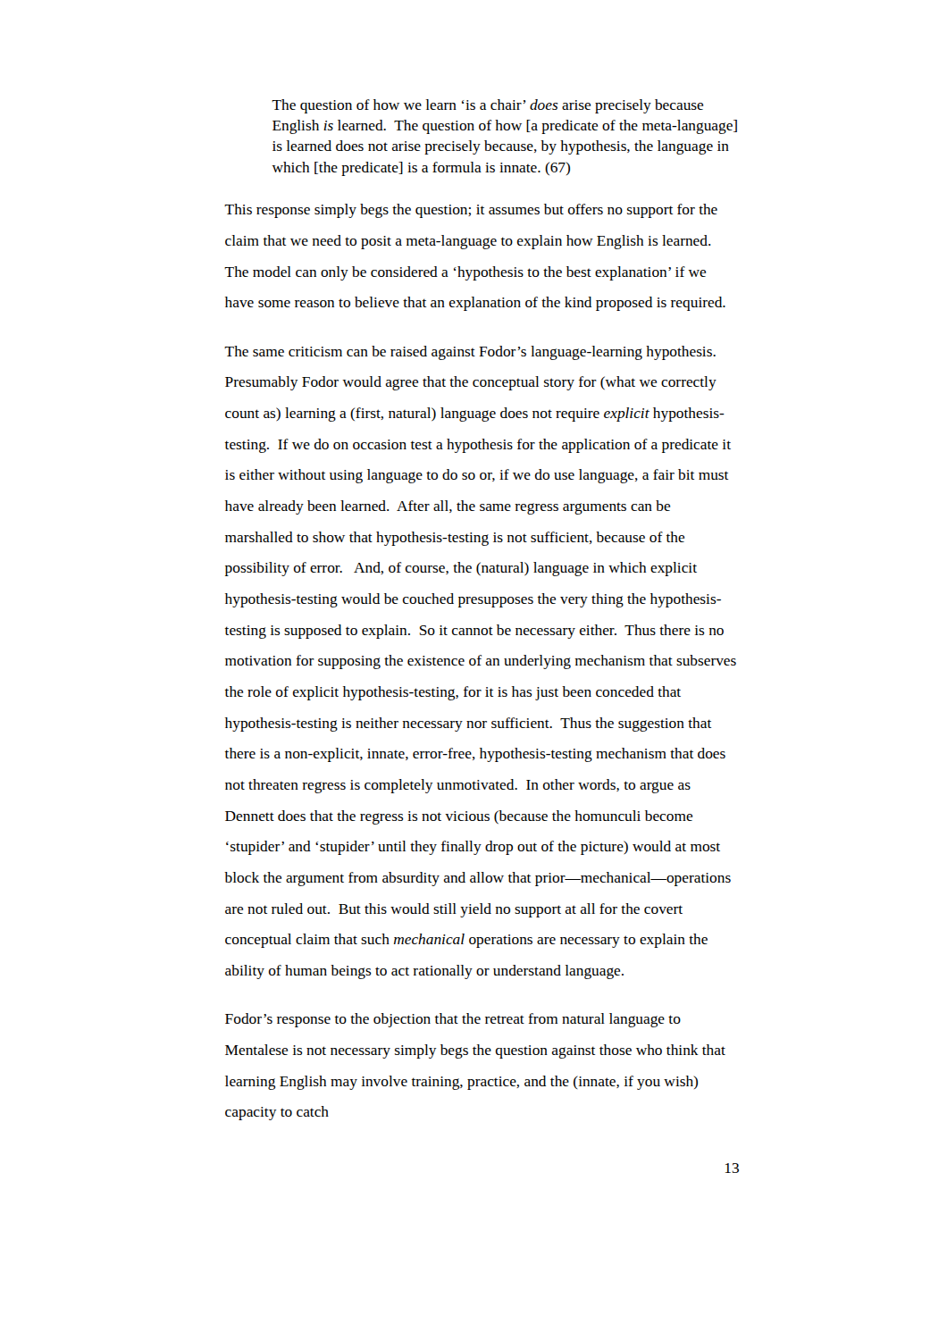The question of how we learn ‘is a chair’ does arise precisely because English is learned. The question of how [a predicate of the meta-language] is learned does not arise precisely because, by hypothesis, the language in which [the predicate] is a formula is innate. (67)
This response simply begs the question; it assumes but offers no support for the claim that we need to posit a meta-language to explain how English is learned. The model can only be considered a ‘hypothesis to the best explanation’ if we have some reason to believe that an explanation of the kind proposed is required.
The same criticism can be raised against Fodor’s language-learning hypothesis. Presumably Fodor would agree that the conceptual story for (what we correctly count as) learning a (first, natural) language does not require explicit hypothesis-testing. If we do on occasion test a hypothesis for the application of a predicate it is either without using language to do so or, if we do use language, a fair bit must have already been learned. After all, the same regress arguments can be marshalled to show that hypothesis-testing is not sufficient, because of the possibility of error. And, of course, the (natural) language in which explicit hypothesis-testing would be couched presupposes the very thing the hypothesis-testing is supposed to explain. So it cannot be necessary either. Thus there is no motivation for supposing the existence of an underlying mechanism that subserves the role of explicit hypothesis-testing, for it is has just been conceded that hypothesis-testing is neither necessary nor sufficient. Thus the suggestion that there is a non-explicit, innate, error-free, hypothesis-testing mechanism that does not threaten regress is completely unmotivated. In other words, to argue as Dennett does that the regress is not vicious (because the homunculi become ‘stupider’ and ‘stupider’ until they finally drop out of the picture) would at most block the argument from absurdity and allow that prior—mechanical—operations are not ruled out. But this would still yield no support at all for the covert conceptual claim that such mechanical operations are necessary to explain the ability of human beings to act rationally or understand language.
Fodor’s response to the objection that the retreat from natural language to Mentalese is not necessary simply begs the question against those who think that learning English may involve training, practice, and the (innate, if you wish) capacity to catch
13